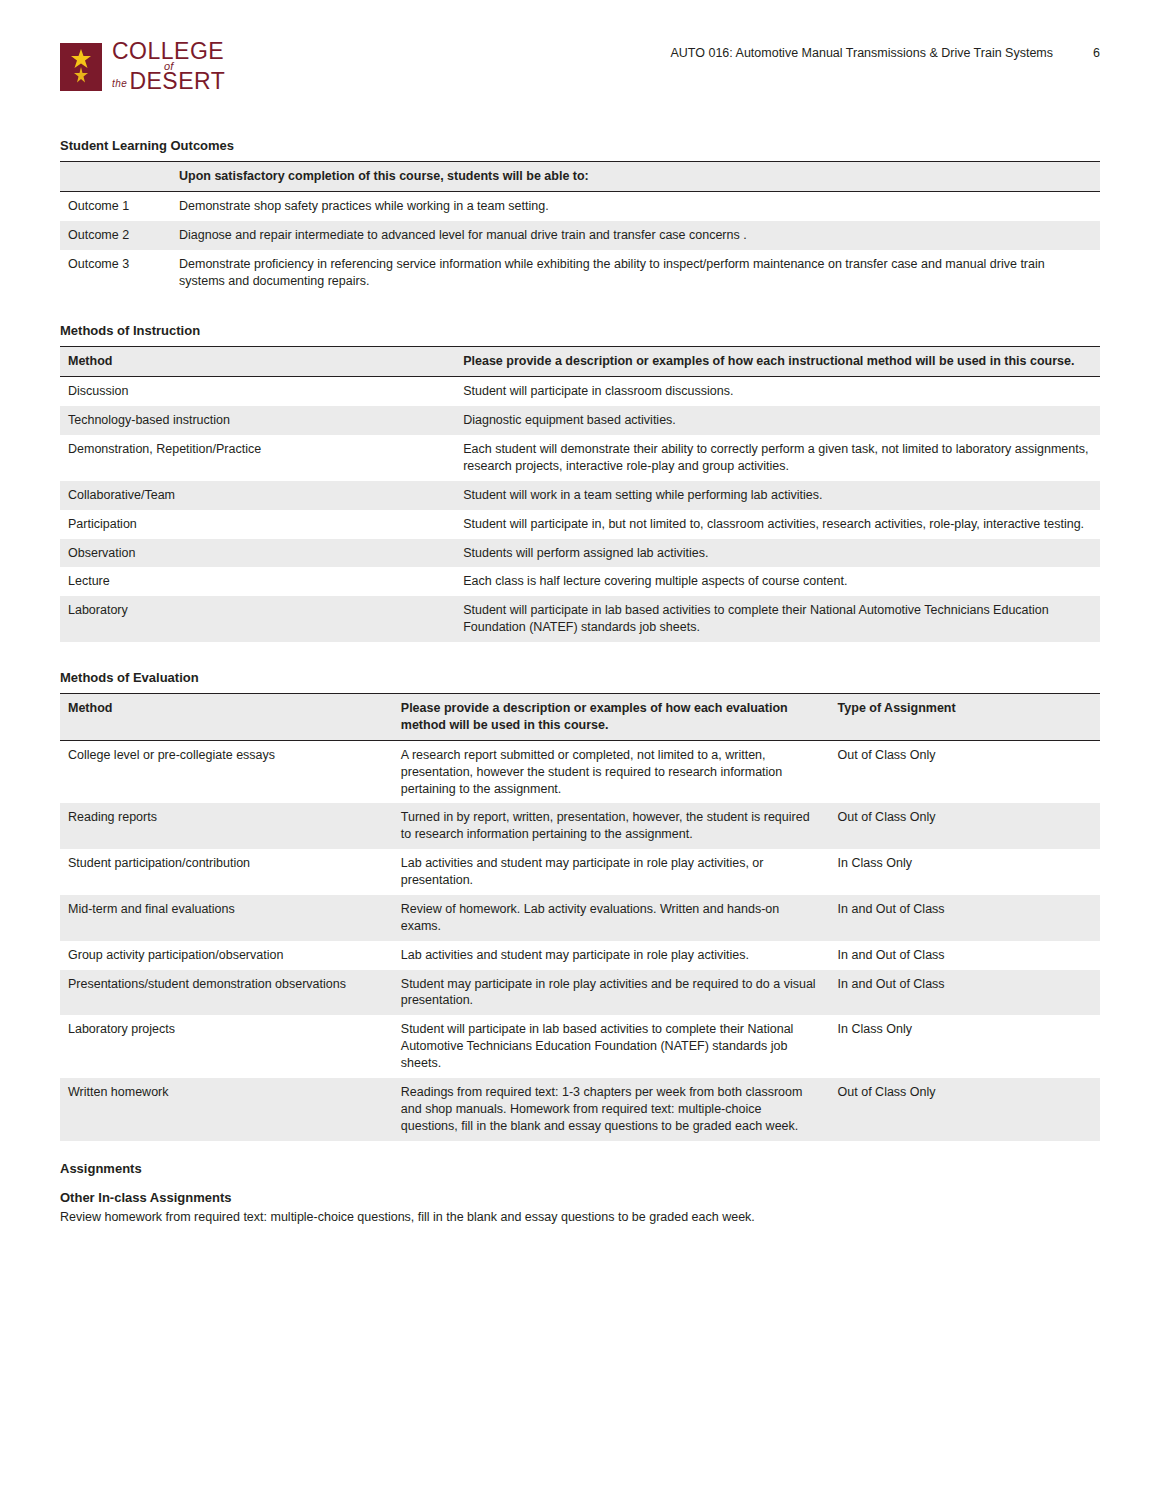COLLEGE of the DESERT
AUTO 016: Automotive Manual Transmissions & Drive Train Systems 6
Student Learning Outcomes
| | Upon satisfactory completion of this course, students will be able to: |
| --- | --- |
| Outcome 1 | Demonstrate shop safety practices while working in a team setting. |
| Outcome 2 | Diagnose and repair intermediate to advanced level for manual drive train and transfer case concerns . |
| Outcome 3 | Demonstrate proficiency in referencing service information while exhibiting the ability to inspect/perform maintenance on transfer case and manual drive train systems and documenting repairs. |
Methods of Instruction
| Method | Please provide a description or examples of how each instructional method will be used in this course. |
| --- | --- |
| Discussion | Student will participate in classroom discussions. |
| Technology-based instruction | Diagnostic equipment based activities. |
| Demonstration, Repetition/Practice | Each student will demonstrate their ability to correctly perform a given task, not limited to laboratory assignments, research projects, interactive role-play and group activities. |
| Collaborative/Team | Student will work in a team setting while performing lab activities. |
| Participation | Student will participate in, but not limited to, classroom activities, research activities, role-play, interactive testing. |
| Observation | Students will perform assigned lab activities. |
| Lecture | Each class is half lecture covering multiple aspects of course content. |
| Laboratory | Student will participate in lab based activities to complete their National Automotive Technicians Education Foundation (NATEF) standards job sheets. |
Methods of Evaluation
| Method | Please provide a description or examples of how each evaluation method will be used in this course. | Type of Assignment |
| --- | --- | --- |
| College level or pre-collegiate essays | A research report submitted or completed, not limited to a, written, presentation, however the student is required to research information pertaining to the assignment. | Out of Class Only |
| Reading reports | Turned in by report, written, presentation, however, the student is required to research information pertaining to the assignment. | Out of Class Only |
| Student participation/contribution | Lab activities and student may participate in role play activities, or presentation. | In Class Only |
| Mid-term and final evaluations | Review of homework. Lab activity evaluations. Written and hands-on exams. | In and Out of Class |
| Group activity participation/observation | Lab activities and student may participate in role play activities. | In and Out of Class |
| Presentations/student demonstration observations | Student may participate in role play activities and be required to do a visual presentation. | In and Out of Class |
| Laboratory projects | Student will participate in lab based activities to complete their National Automotive Technicians Education Foundation (NATEF) standards job sheets. | In Class Only |
| Written homework | Readings from required text: 1-3 chapters per week from both classroom and shop manuals. Homework from required text: multiple-choice questions, fill in the blank and essay questions to be graded each week. | Out of Class Only |
Assignments
Other In-class Assignments
Review homework from required text: multiple-choice questions, fill in the blank and essay questions to be graded each week.